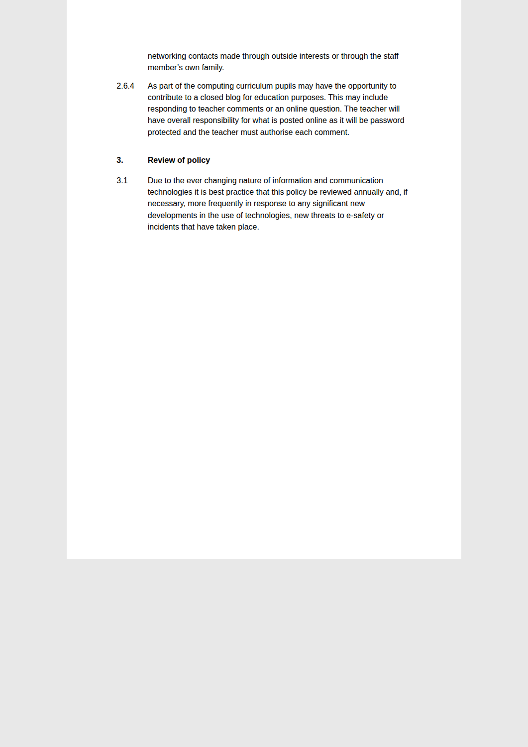networking contacts made through outside interests or through the staff member’s own family.
2.6.4
As part of the computing curriculum pupils may have the opportunity to contribute to a closed blog for education purposes. This may include responding to teacher comments or an online question. The teacher will have overall responsibility for what is posted online as it will be password protected and the teacher must authorise each comment.
3.
Review of policy
3.1
Due to the ever changing nature of information and communication technologies it is best practice that this policy be reviewed annually and, if necessary, more frequently in response to any significant new developments in the use of technologies, new threats to e-safety or incidents that have taken place.